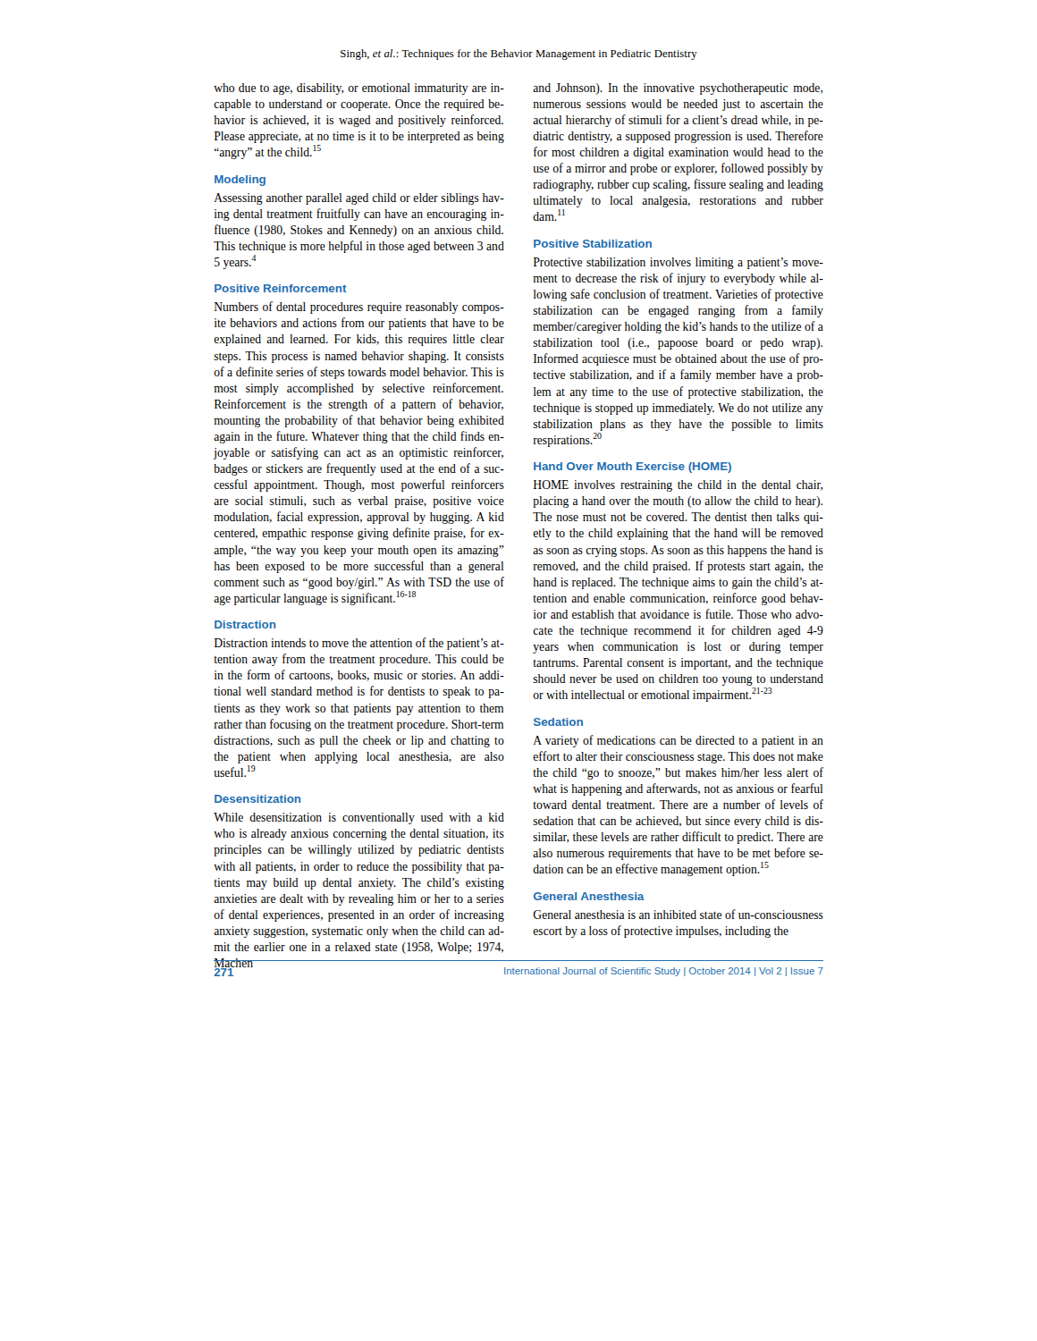Singh, et al.: Techniques for the Behavior Management in Pediatric Dentistry
who due to age, disability, or emotional immaturity are incapable to understand or cooperate. Once the required behavior is achieved, it is waged and positively reinforced. Please appreciate, at no time is it to be interpreted as being “angry” at the child.15
Modeling
Assessing another parallel aged child or elder siblings having dental treatment fruitfully can have an encouraging influence (1980, Stokes and Kennedy) on an anxious child. This technique is more helpful in those aged between 3 and 5 years.4
Positive Reinforcement
Numbers of dental procedures require reasonably composite behaviors and actions from our patients that have to be explained and learned. For kids, this requires little clear steps. This process is named behavior shaping. It consists of a definite series of steps towards model behavior. This is most simply accomplished by selective reinforcement. Reinforcement is the strength of a pattern of behavior, mounting the probability of that behavior being exhibited again in the future. Whatever thing that the child finds enjoyable or satisfying can act as an optimistic reinforcer, badges or stickers are frequently used at the end of a successful appointment. Though, most powerful reinforcers are social stimuli, such as verbal praise, positive voice modulation, facial expression, approval by hugging. A kid centered, empathic response giving definite praise, for example, “the way you keep your mouth open its amazing” has been exposed to be more successful than a general comment such as “good boy/girl.” As with TSD the use of age particular language is significant.16-18
Distraction
Distraction intends to move the attention of the patient’s attention away from the treatment procedure. This could be in the form of cartoons, books, music or stories. An additional well standard method is for dentists to speak to patients as they work so that patients pay attention to them rather than focusing on the treatment procedure. Short-term distractions, such as pull the cheek or lip and chatting to the patient when applying local anesthesia, are also useful.19
Desensitization
While desensitization is conventionally used with a kid who is already anxious concerning the dental situation, its principles can be willingly utilized by pediatric dentists with all patients, in order to reduce the possibility that patients may build up dental anxiety. The child’s existing anxieties are dealt with by revealing him or her to a series of dental experiences, presented in an order of increasing anxiety suggestion, systematic only when the child can admit the earlier one in a relaxed state (1958, Wolpe; 1974, Machen
and Johnson). In the innovative psychotherapeutic mode, numerous sessions would be needed just to ascertain the actual hierarchy of stimuli for a client’s dread while, in pediatric dentistry, a supposed progression is used. Therefore for most children a digital examination would head to the use of a mirror and probe or explorer, followed possibly by radiography, rubber cup scaling, fissure sealing and leading ultimately to local analgesia, restorations and rubber dam.11
Positive Stabilization
Protective stabilization involves limiting a patient’s movement to decrease the risk of injury to everybody while allowing safe conclusion of treatment. Varieties of protective stabilization can be engaged ranging from a family member/caregiver holding the kid’s hands to the utilize of a stabilization tool (i.e., papoose board or pedo wrap). Informed acquiesce must be obtained about the use of protective stabilization, and if a family member have a problem at any time to the use of protective stabilization, the technique is stopped up immediately. We do not utilize any stabilization plans as they have the possible to limits respirations.20
Hand Over Mouth Exercise (HOME)
HOME involves restraining the child in the dental chair, placing a hand over the mouth (to allow the child to hear). The nose must not be covered. The dentist then talks quietly to the child explaining that the hand will be removed as soon as crying stops. As soon as this happens the hand is removed, and the child praised. If protests start again, the hand is replaced. The technique aims to gain the child’s attention and enable communication, reinforce good behavior and establish that avoidance is futile. Those who advocate the technique recommend it for children aged 4-9 years when communication is lost or during temper tantrums. Parental consent is important, and the technique should never be used on children too young to understand or with intellectual or emotional impairment.21-23
Sedation
A variety of medications can be directed to a patient in an effort to alter their consciousness stage. This does not make the child “go to snooze,” but makes him/her less alert of what is happening and afterwards, not as anxious or fearful toward dental treatment. There are a number of levels of sedation that can be achieved, but since every child is dissimilar, these levels are rather difficult to predict. There are also numerous requirements that have to be met before sedation can be an effective management option.15
General Anesthesia
General anesthesia is an inhibited state of un-consciousness escort by a loss of protective impulses, including the
271 International Journal of Scientific Study | October 2014 | Vol 2 | Issue 7